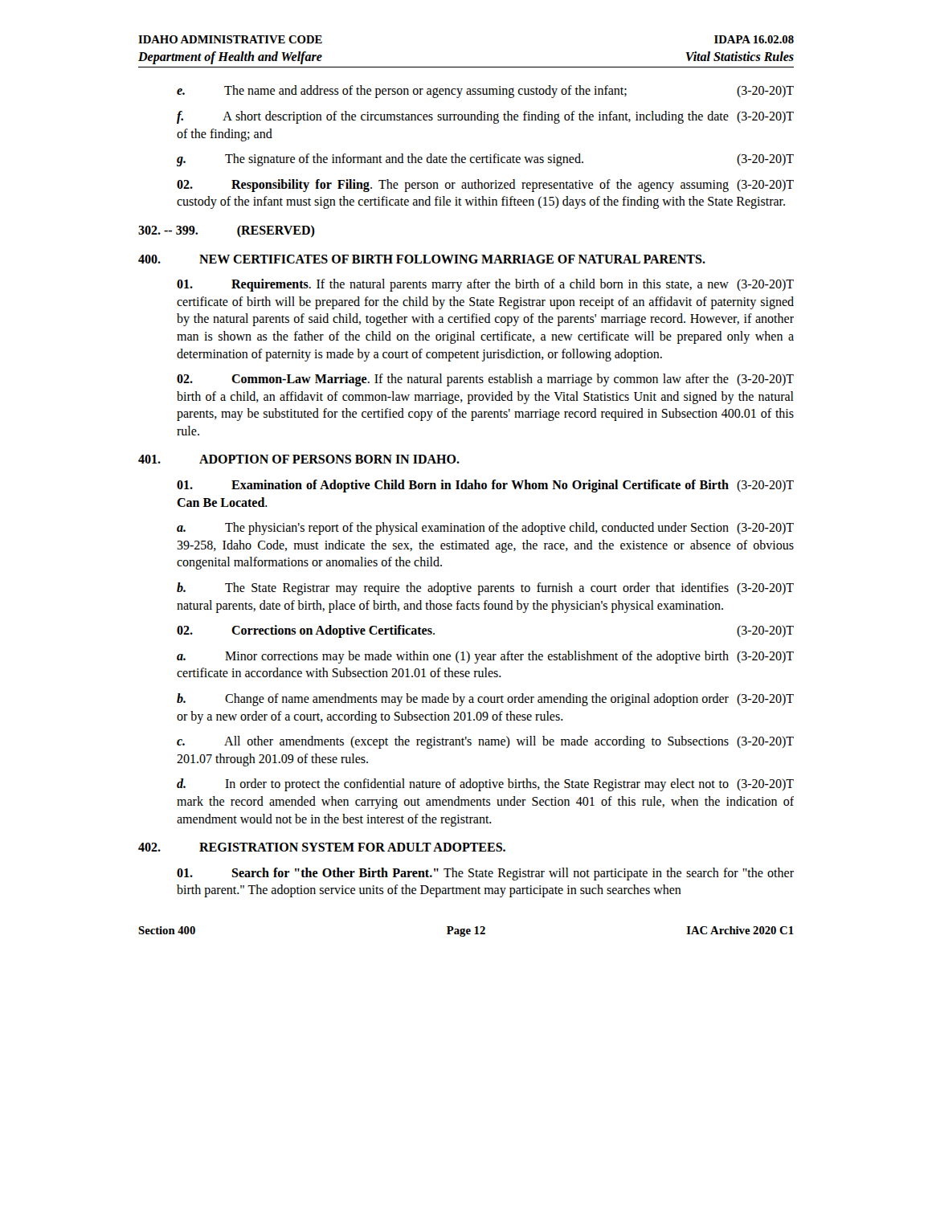IDAHO ADMINISTRATIVE CODE IDAPA 16.02.08
Department of Health and Welfare Vital Statistics Rules
(3-20-20)T e.   The name and address of the person or agency assuming custody of the infant;
(3-20-20)T f.   A short description of the circumstances surrounding the finding of the infant, including the date of the finding; and
(3-20-20)T g.   The signature of the informant and the date the certificate was signed.
(3-20-20)T 02.   Responsibility for Filing. The person or authorized representative of the agency assuming custody of the infant must sign the certificate and file it within fifteen (15) days of the finding with the State Registrar.
302. -- 399.   (RESERVED)
400.   NEW CERTIFICATES OF BIRTH FOLLOWING MARRIAGE OF NATURAL PARENTS.
(3-20-20)T 01.   Requirements. If the natural parents marry after the birth of a child born in this state, a new certificate of birth will be prepared for the child by the State Registrar upon receipt of an affidavit of paternity signed by the natural parents of said child, together with a certified copy of the parents' marriage record. However, if another man is shown as the father of the child on the original certificate, a new certificate will be prepared only when a determination of paternity is made by a court of competent jurisdiction, or following adoption.
(3-20-20)T 02.   Common-Law Marriage. If the natural parents establish a marriage by common law after the birth of a child, an affidavit of common-law marriage, provided by the Vital Statistics Unit and signed by the natural parents, may be substituted for the certified copy of the parents' marriage record required in Subsection 400.01 of this rule.
401.   ADOPTION OF PERSONS BORN IN IDAHO.
(3-20-20)T 01.   Examination of Adoptive Child Born in Idaho for Whom No Original Certificate of Birth Can Be Located.
(3-20-20)T a.   The physician's report of the physical examination of the adoptive child, conducted under Section 39-258, Idaho Code, must indicate the sex, the estimated age, the race, and the existence or absence of obvious congenital malformations or anomalies of the child.
(3-20-20)T b.   The State Registrar may require the adoptive parents to furnish a court order that identifies natural parents, date of birth, place of birth, and those facts found by the physician's physical examination.
(3-20-20)T 02.   Corrections on Adoptive Certificates.
(3-20-20)T a.   Minor corrections may be made within one (1) year after the establishment of the adoptive birth certificate in accordance with Subsection 201.01 of these rules.
(3-20-20)T b.   Change of name amendments may be made by a court order amending the original adoption order or by a new order of a court, according to Subsection 201.09 of these rules.
(3-20-20)T c.   All other amendments (except the registrant's name) will be made according to Subsections 201.07 through 201.09 of these rules.
(3-20-20)T d.   In order to protect the confidential nature of adoptive births, the State Registrar may elect not to mark the record amended when carrying out amendments under Section 401 of this rule, when the indication of amendment would not be in the best interest of the registrant.
402.   REGISTRATION SYSTEM FOR ADULT ADOPTEES.
01.   Search for "the Other Birth Parent." The State Registrar will not participate in the search for "the other birth parent." The adoption service units of the Department may participate in such searches when
Section 400 Page 12 IAC Archive 2020 C1